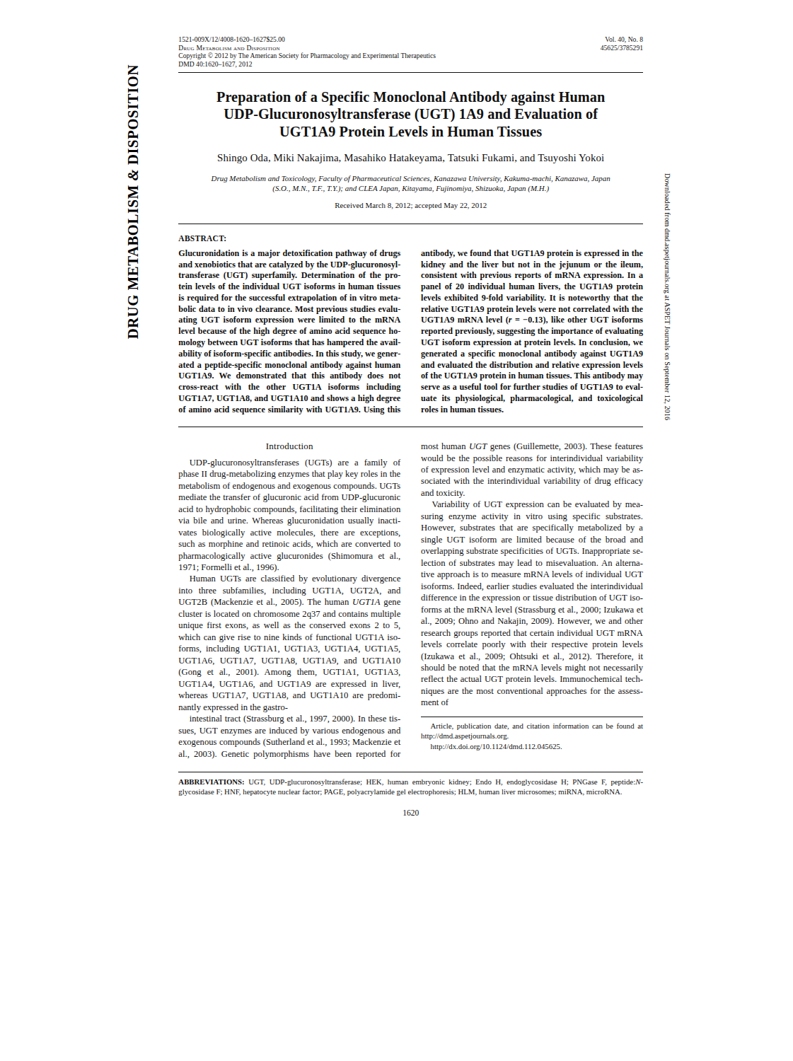DRUG METABOLISM & DISPOSITION
Downloaded from dmd.aspetjournals.org at ASPET Journals on September 12, 2016
1521-009X/12/4008-1620–1627$25.00
Drug Metabolism and Disposition
Copyright © 2012 by The American Society for Pharmacology and Experimental Therapeutics
DMD 40:1620–1627, 2012
Vol. 40, No. 8
45625/3785291
Preparation of a Specific Monoclonal Antibody against Human
UDP-Glucuronosyltransferase (UGT) 1A9 and Evaluation of
UGT1A9 Protein Levels in Human Tissues
Shingo Oda, Miki Nakajima, Masahiko Hatakeyama, Tatsuki Fukami, and Tsuyoshi Yokoi
Drug Metabolism and Toxicology, Faculty of Pharmaceutical Sciences, Kanazawa University, Kakuma-machi, Kanazawa, Japan
(S.O., M.N., T.F., T.Y.); and CLEA Japan, Kitayama, Fujinomiya, Shizuoka, Japan (M.H.)
Received March 8, 2012; accepted May 22, 2012
ABSTRACT:
Glucuronidation is a major detoxification pathway of drugs and xenobiotics that are catalyzed by the UDP-glucuronosyltransferase (UGT) superfamily. Determination of the protein levels of the individual UGT isoforms in human tissues is required for the successful extrapolation of in vitro metabolic data to in vivo clearance. Most previous studies evaluating UGT isoform expression were limited to the mRNA level because of the high degree of amino acid sequence homology between UGT isoforms that has hampered the availability of isoform-specific antibodies. In this study, we generated a peptide-specific monoclonal antibody against human UGT1A9. We demonstrated that this antibody does not cross-react with the other UGT1A isoforms including UGT1A7, UGT1A8, and UGT1A10 and shows a high degree of amino acid sequence similarity with UGT1A9. Using this antibody, we found that UGT1A9 protein is expressed in the kidney and the liver but not in the jejunum or the ileum, consistent with previous reports of mRNA expression. In a panel of 20 individual human livers, the UGT1A9 protein levels exhibited 9-fold variability. It is noteworthy that the relative UGT1A9 protein levels were not correlated with the UGT1A9 mRNA level (r = −0.13), like other UGT isoforms reported previously, suggesting the importance of evaluating UGT isoform expression at protein levels. In conclusion, we generated a specific monoclonal antibody against UGT1A9 and evaluated the distribution and relative expression levels of the UGT1A9 protein in human tissues. This antibody may serve as a useful tool for further studies of UGT1A9 to evaluate its physiological, pharmacological, and toxicological roles in human tissues.
Introduction
UDP-glucuronosyltransferases (UGTs) are a family of phase II drug-metabolizing enzymes that play key roles in the metabolism of endogenous and exogenous compounds. UGTs mediate the transfer of glucuronic acid from UDP-glucuronic acid to hydrophobic compounds, facilitating their elimination via bile and urine. Whereas glucuronidation usually inactivates biologically active molecules, there are exceptions, such as morphine and retinoic acids, which are converted to pharmacologically active glucuronides (Shimomura et al., 1971; Formelli et al., 1996).
Human UGTs are classified by evolutionary divergence into three subfamilies, including UGT1A, UGT2A, and UGT2B (Mackenzie et al., 2005). The human UGT1A gene cluster is located on chromosome 2q37 and contains multiple unique first exons, as well as the conserved exons 2 to 5, which can give rise to nine kinds of functional UGT1A isoforms, including UGT1A1, UGT1A3, UGT1A4, UGT1A5, UGT1A6, UGT1A7, UGT1A8, UGT1A9, and UGT1A10 (Gong et al., 2001). Among them, UGT1A1, UGT1A3, UGT1A4, UGT1A6, and UGT1A9 are expressed in liver, whereas UGT1A7, UGT1A8, and UGT1A10 are predominantly expressed in the gastro-
intestinal tract (Strassburg et al., 1997, 2000). In these tissues, UGT enzymes are induced by various endogenous and exogenous compounds (Sutherland et al., 1993; Mackenzie et al., 2003). Genetic polymorphisms have been reported for most human UGT genes (Guillemette, 2003). These features would be the possible reasons for interindividual variability of expression level and enzymatic activity, which may be associated with the interindividual variability of drug efficacy and toxicity.
Variability of UGT expression can be evaluated by measuring enzyme activity in vitro using specific substrates. However, substrates that are specifically metabolized by a single UGT isoform are limited because of the broad and overlapping substrate specificities of UGTs. Inappropriate selection of substrates may lead to misevaluation. An alternative approach is to measure mRNA levels of individual UGT isoforms. Indeed, earlier studies evaluated the interindividual difference in the expression or tissue distribution of UGT isoforms at the mRNA level (Strassburg et al., 2000; Izukawa et al., 2009; Ohno and Nakajin, 2009). However, we and other research groups reported that certain individual UGT mRNA levels correlate poorly with their respective protein levels (Izukawa et al., 2009; Ohtsuki et al., 2012). Therefore, it should be noted that the mRNA levels might not necessarily reflect the actual UGT protein levels. Immunochemical techniques are the most conventional approaches for the assessment of
Article, publication date, and citation information can be found at http://dmd.aspetjournals.org.
http://dx.doi.org/10.1124/dmd.112.045625.
ABBREVIATIONS: UGT, UDP-glucuronosyltransferase; HEK, human embryonic kidney; Endo H, endoglycosidase H; PNGase F, peptide:N-glycosidase F; HNF, hepatocyte nuclear factor; PAGE, polyacrylamide gel electrophoresis; HLM, human liver microsomes; miRNA, microRNA.
1620